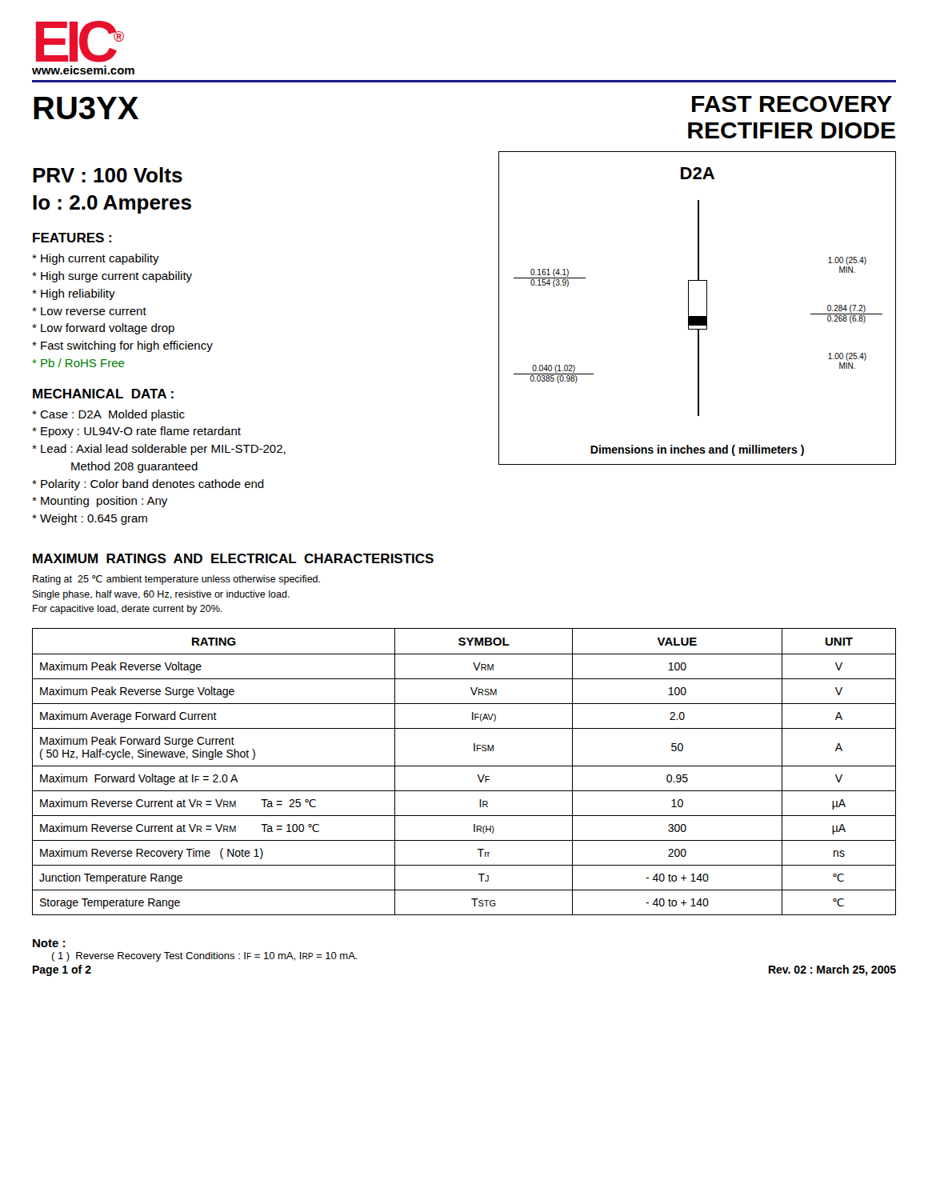EIC®
www.eicsemi.com
RU3YX
FAST RECOVERY
RECTIFIER DIODE
PRV : 100 Volts
Io : 2.0 Amperes
FEATURES :
High current capability
High surge current capability
High reliability
Low reverse current
Low forward voltage drop
Fast switching for high efficiency
Pb / RoHS Free
MECHANICAL DATA :
Case : D2A Molded plastic
Epoxy : UL94V-O rate flame retardant
Lead : Axial lead solderable per MIL-STD-202,Method 208 guaranteed
Polarity : Color band denotes cathode end
Mounting position : Any
Weight : 0.645 gram
D2A
0.161 (4.1) 0.154 (3.9)
0.040 (1.02) 0.0385 (0.98)
1.00 (25.4)
MIN.
0.284 (7.2) 0.268 (6.8)
1.00 (25.4)
MIN.
Dimensions in inches and ( millimeters )
MAXIMUM RATINGS AND ELECTRICAL CHARACTERISTICS
Rating at 25 ℃ ambient temperature unless otherwise specified.
Single phase, half wave, 60 Hz, resistive or inductive load.
For capacitive load, derate current by 20%.
| RATING | SYMBOL | VALUE | UNIT |
| --- | --- | --- | --- |
| Maximum Peak Reverse Voltage | V RM | 100 | V |
| Maximum Peak Reverse Surge Voltage | V RSM | 100 | V |
| Maximum Average Forward Current | I F(AV) | 2.0 | A |
| Maximum Peak Forward Surge Current ( 50 Hz, Half-cycle, Sinewave, Single Shot ) | I FSM | 50 | A |
| Maximum Forward Voltage at I F = 2.0 A | V F | 0.95 | V |
| Maximum Reverse Current at V R = V RM Ta = 25 ℃ | I R | 10 | µA |
| Maximum Reverse Current at V R = V RM Ta = 100 ℃ | I R(H) | 300 | µA |
| Maximum Reverse Recovery Time ( Note 1) | T rr | 200 | ns |
| Junction Temperature Range | T J | - 40 to + 140 | ℃ |
| Storage Temperature Range | T STG | - 40 to + 140 | ℃ |
Note :
( 1 ) Reverse Recovery Test Conditions : IF = 10 mA, IRP = 10 mA.
Page 1 of 2 Rev. 02 : March 25, 2005